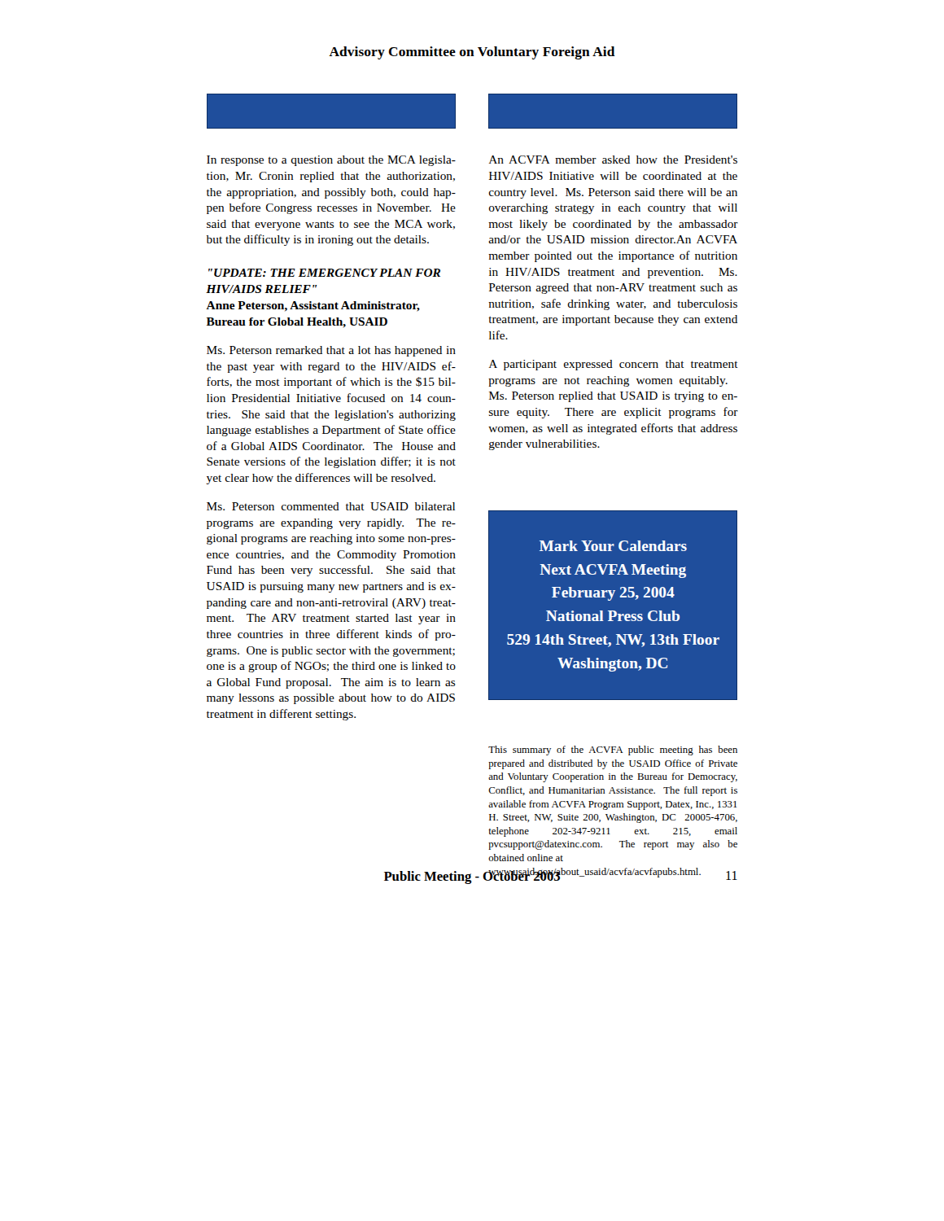Advisory Committee on Voluntary Foreign Aid
In response to a question about the MCA legislation, Mr. Cronin replied that the authorization, the appropriation, and possibly both, could happen before Congress recesses in November. He said that everyone wants to see the MCA work, but the difficulty is in ironing out the details.
"Update: The Emergency Plan for HIV/AIDS Relief"
Anne Peterson, Assistant Administrator,
Bureau for Global Health, USAID
Ms. Peterson remarked that a lot has happened in the past year with regard to the HIV/AIDS efforts, the most important of which is the $15 billion Presidential Initiative focused on 14 countries. She said that the legislation's authorizing language establishes a Department of State office of a Global AIDS Coordinator. The House and Senate versions of the legislation differ; it is not yet clear how the differences will be resolved.
Ms. Peterson commented that USAID bilateral programs are expanding very rapidly. The regional programs are reaching into some non-presence countries, and the Commodity Promotion Fund has been very successful. She said that USAID is pursuing many new partners and is expanding care and non-anti-retroviral (ARV) treatment. The ARV treatment started last year in three countries in three different kinds of programs. One is public sector with the government; one is a group of NGOs; the third one is linked to a Global Fund proposal. The aim is to learn as many lessons as possible about how to do AIDS treatment in different settings.
An ACVFA member asked how the President's HIV/AIDS Initiative will be coordinated at the country level. Ms. Peterson said there will be an overarching strategy in each country that will most likely be coordinated by the ambassador and/or the USAID mission director.An ACVFA member pointed out the importance of nutrition in HIV/AIDS treatment and prevention. Ms. Peterson agreed that non-ARV treatment such as nutrition, safe drinking water, and tuberculosis treatment, are important because they can extend life.
A participant expressed concern that treatment programs are not reaching women equitably. Ms. Peterson replied that USAID is trying to ensure equity. There are explicit programs for women, as well as integrated efforts that address gender vulnerabilities.
Mark Your Calendars
Next ACVFA Meeting
February 25, 2004
National Press Club
529 14th Street, NW, 13th Floor
Washington, DC
This summary of the ACVFA public meeting has been prepared and distributed by the USAID Office of Private and Voluntary Cooperation in the Bureau for Democracy, Conflict, and Humanitarian Assistance. The full report is available from ACVFA Program Support, Datex, Inc., 1331 H. Street, NW, Suite 200, Washington, DC 20005-4706, telephone 202-347-9211 ext. 215, email pvcsupport@datexinc.com. The report may also be obtained online at
www.usaid.gov/about_usaid/acvfa/acvfapubs.html.
Public Meeting - October 2003
11